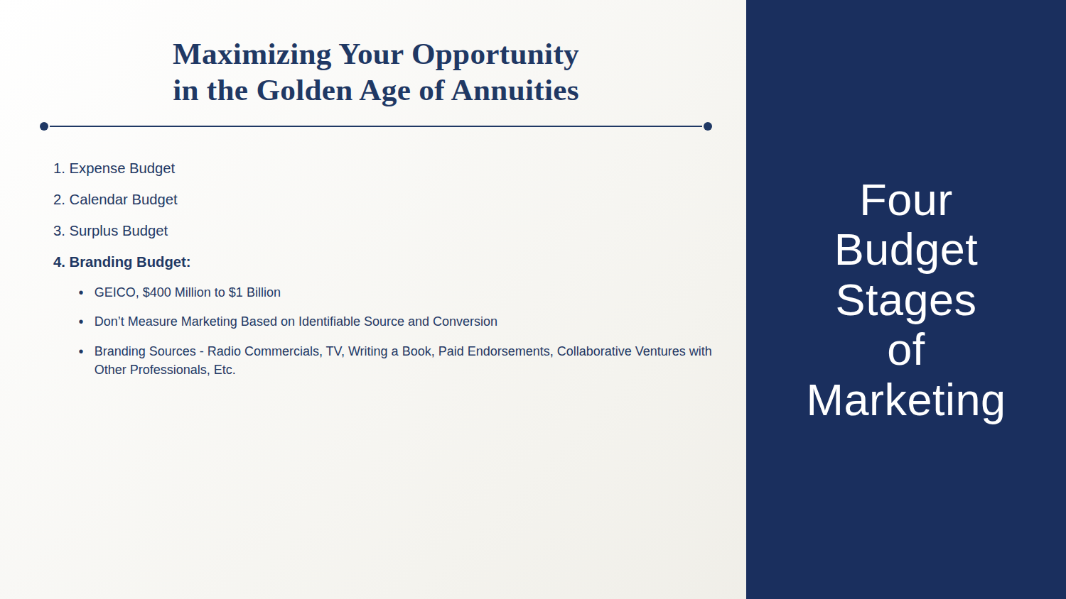Maximizing Your Opportunity
in the Golden Age of Annuities
Expense Budget
Calendar Budget
Surplus Budget
Branding Budget:
GEICO, $400 Million to $1 Billion
Don’t Measure Marketing Based on Identifiable Source and Conversion
Branding Sources - Radio Commercials, TV, Writing a Book, Paid Endorsements, Collaborative Ventures with Other Professionals, Etc.
Four
Budget
Stages
of
Marketing